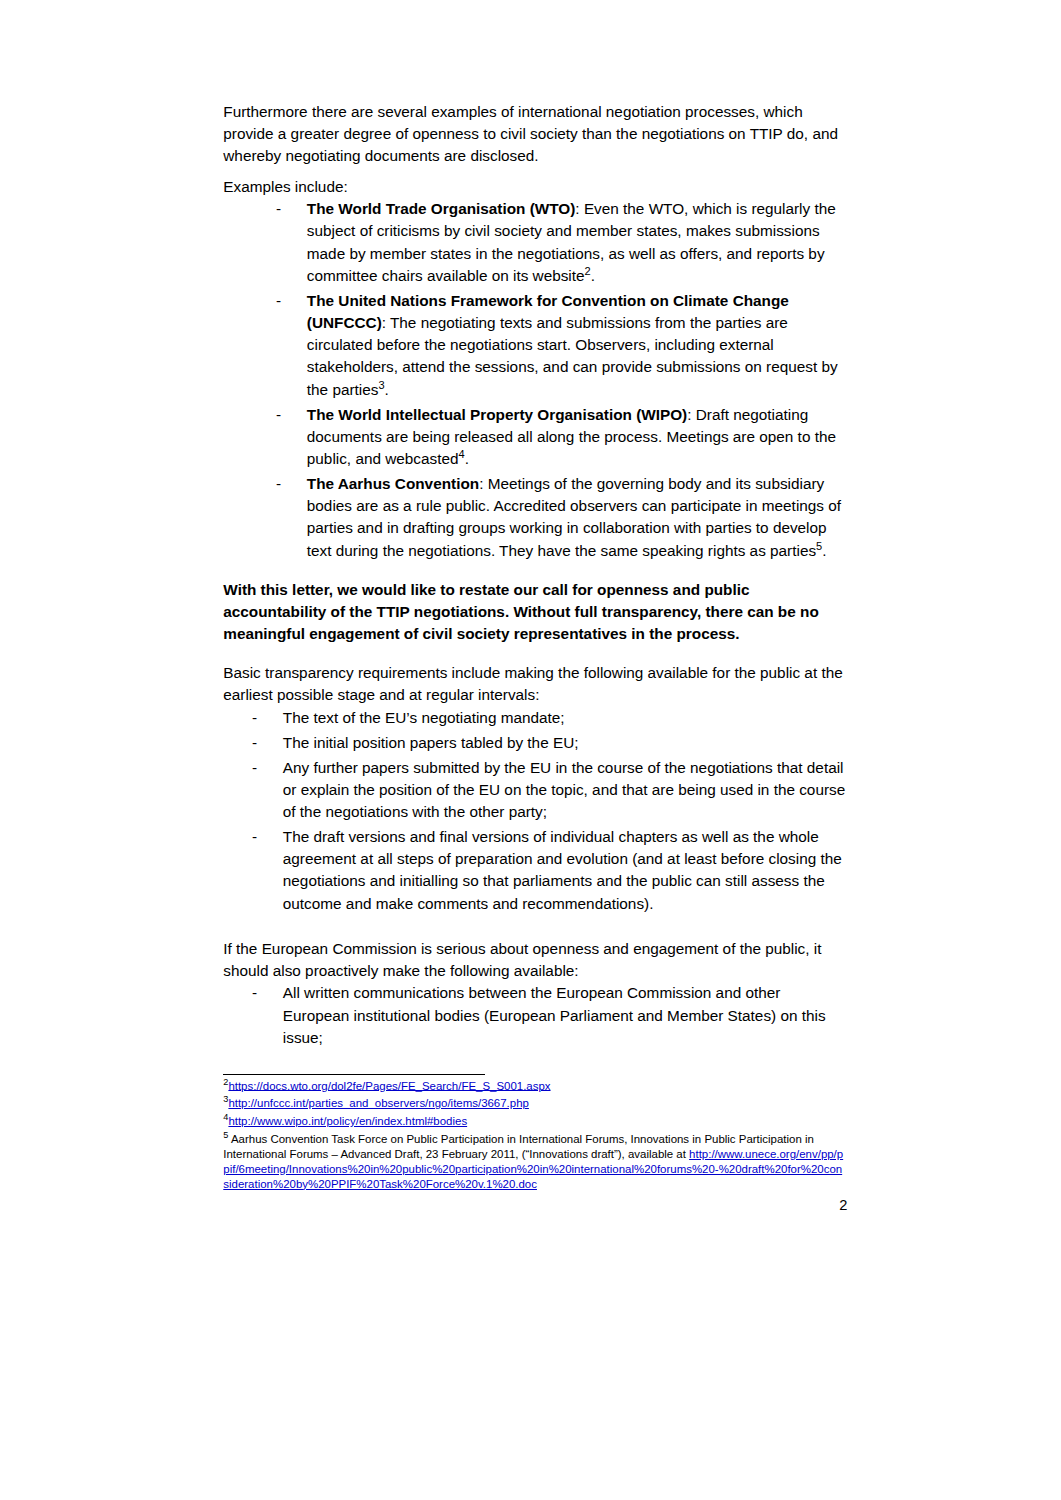Furthermore there are several examples of international negotiation processes, which provide a greater degree of openness to civil society than the negotiations on TTIP do, and whereby negotiating documents are disclosed.
Examples include:
The World Trade Organisation (WTO): Even the WTO, which is regularly the subject of criticisms by civil society and member states, makes submissions made by member states in the negotiations, as well as offers, and reports by committee chairs available on its website2.
The United Nations Framework for Convention on Climate Change (UNFCCC): The negotiating texts and submissions from the parties are circulated before the negotiations start. Observers, including external stakeholders, attend the sessions, and can provide submissions on request by the parties3.
The World Intellectual Property Organisation (WIPO): Draft negotiating documents are being released all along the process. Meetings are open to the public, and webcasted4.
The Aarhus Convention: Meetings of the governing body and its subsidiary bodies are as a rule public. Accredited observers can participate in meetings of parties and in drafting groups working in collaboration with parties to develop text during the negotiations. They have the same speaking rights as parties5.
With this letter, we would like to restate our call for openness and public accountability of the TTIP negotiations. Without full transparency, there can be no meaningful engagement of civil society representatives in the process.
Basic transparency requirements include making the following available for the public at the earliest possible stage and at regular intervals:
The text of the EU’s negotiating mandate;
The initial position papers tabled by the EU;
Any further papers submitted by the EU in the course of the negotiations that detail or explain the position of the EU on the topic, and that are being used in the course of the negotiations with the other party;
The draft versions and final versions of individual chapters as well as the whole agreement at all steps of preparation and evolution (and at least before closing the negotiations and initialling so that parliaments and the public can still assess the outcome and make comments and recommendations).
If the European Commission is serious about openness and engagement of the public, it should also proactively make the following available:
All written communications between the European Commission and other European institutional bodies (European Parliament and Member States) on this issue;
2 https://docs.wto.org/dol2fe/Pages/FE_Search/FE_S_S001.aspx
3 http://unfccc.int/parties_and_observers/ngo/items/3667.php
4 http://www.wipo.int/policy/en/index.html#bodies
5 Aarhus Convention Task Force on Public Participation in International Forums, Innovations in Public Participation in International Forums – Advanced Draft, 23 February 2011, (“Innovations draft”), available at http://www.unece.org/env/pp/ppif/6meeting/Innovations%20in%20public%20participation%20in%20international%20forums%20-%20draft%20for%20consideration%20by%20PPIF%20Task%20Force%20v.1%20.doc
2